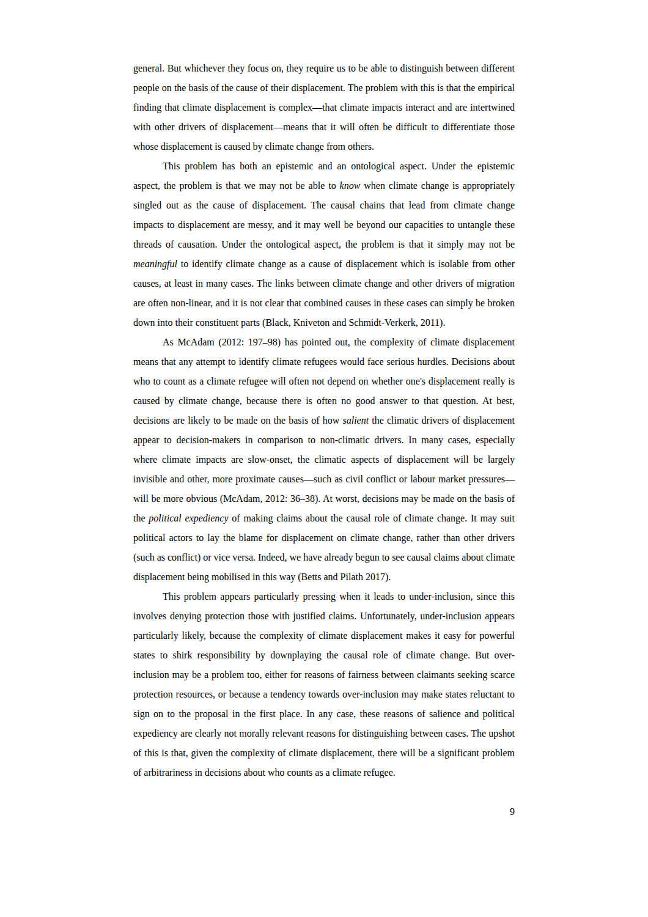general. But whichever they focus on, they require us to be able to distinguish between different people on the basis of the cause of their displacement. The problem with this is that the empirical finding that climate displacement is complex—that climate impacts interact and are intertwined with other drivers of displacement—means that it will often be difficult to differentiate those whose displacement is caused by climate change from others.
This problem has both an epistemic and an ontological aspect. Under the epistemic aspect, the problem is that we may not be able to know when climate change is appropriately singled out as the cause of displacement. The causal chains that lead from climate change impacts to displacement are messy, and it may well be beyond our capacities to untangle these threads of causation. Under the ontological aspect, the problem is that it simply may not be meaningful to identify climate change as a cause of displacement which is isolable from other causes, at least in many cases. The links between climate change and other drivers of migration are often non-linear, and it is not clear that combined causes in these cases can simply be broken down into their constituent parts (Black, Kniveton and Schmidt-Verkerk, 2011).
As McAdam (2012: 197–98) has pointed out, the complexity of climate displacement means that any attempt to identify climate refugees would face serious hurdles. Decisions about who to count as a climate refugee will often not depend on whether one's displacement really is caused by climate change, because there is often no good answer to that question. At best, decisions are likely to be made on the basis of how salient the climatic drivers of displacement appear to decision-makers in comparison to non-climatic drivers. In many cases, especially where climate impacts are slow-onset, the climatic aspects of displacement will be largely invisible and other, more proximate causes—such as civil conflict or labour market pressures—will be more obvious (McAdam, 2012: 36–38). At worst, decisions may be made on the basis of the political expediency of making claims about the causal role of climate change. It may suit political actors to lay the blame for displacement on climate change, rather than other drivers (such as conflict) or vice versa. Indeed, we have already begun to see causal claims about climate displacement being mobilised in this way (Betts and Pilath 2017).
This problem appears particularly pressing when it leads to under-inclusion, since this involves denying protection those with justified claims. Unfortunately, under-inclusion appears particularly likely, because the complexity of climate displacement makes it easy for powerful states to shirk responsibility by downplaying the causal role of climate change. But over-inclusion may be a problem too, either for reasons of fairness between claimants seeking scarce protection resources, or because a tendency towards over-inclusion may make states reluctant to sign on to the proposal in the first place. In any case, these reasons of salience and political expediency are clearly not morally relevant reasons for distinguishing between cases. The upshot of this is that, given the complexity of climate displacement, there will be a significant problem of arbitrariness in decisions about who counts as a climate refugee.
9